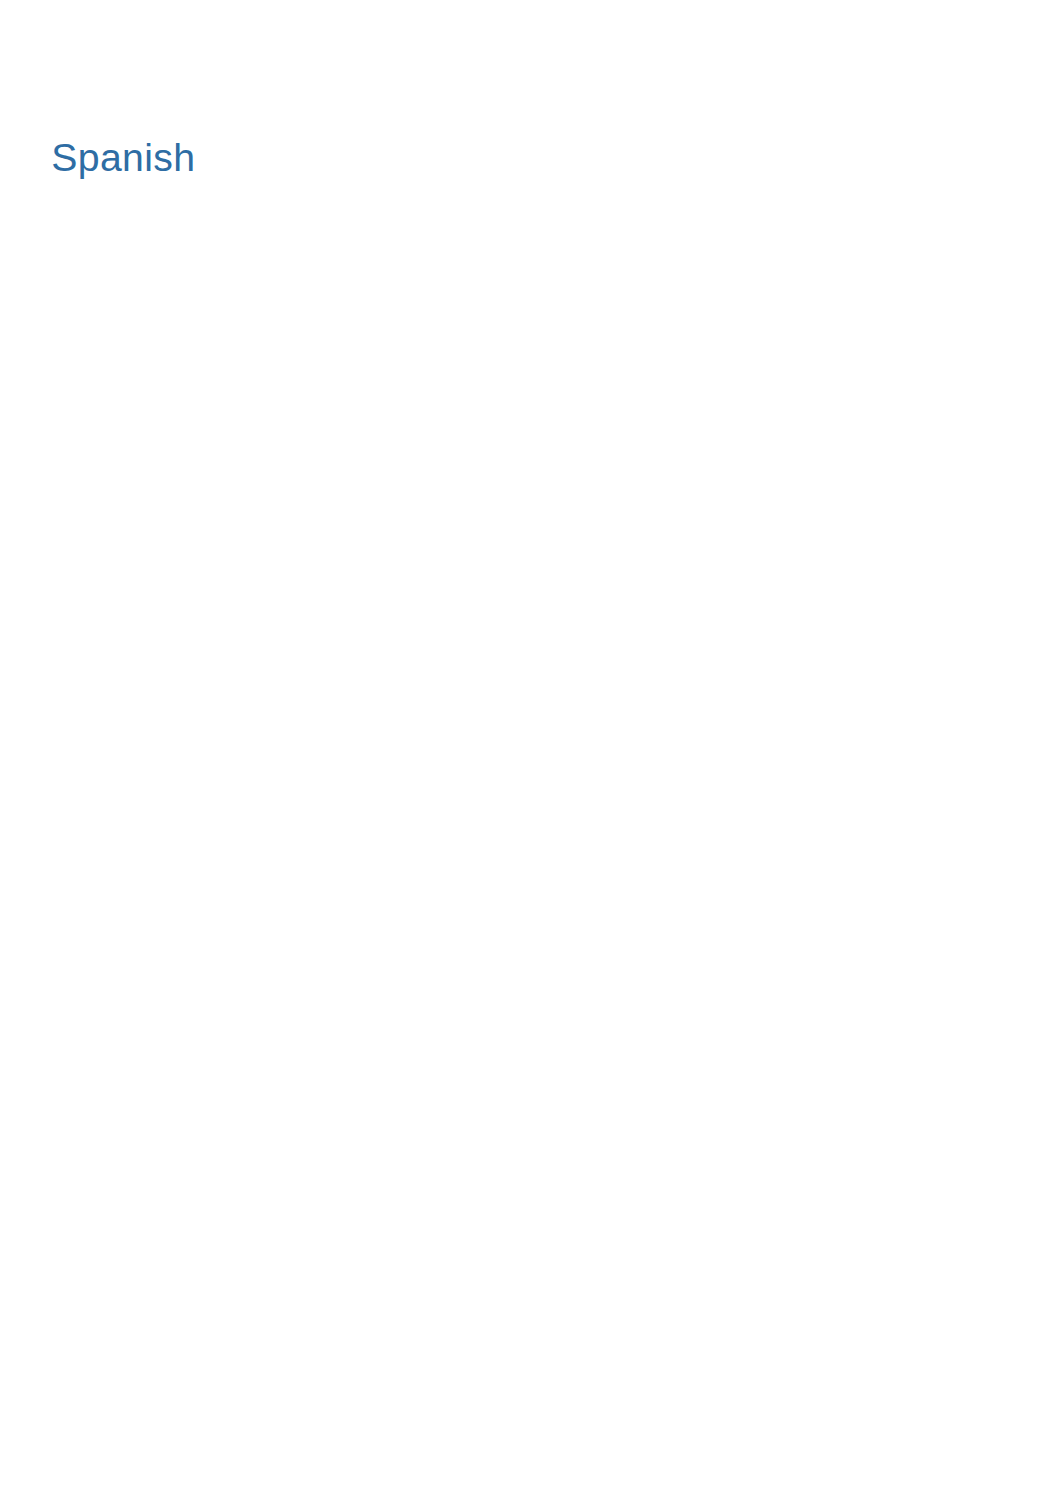Spanish